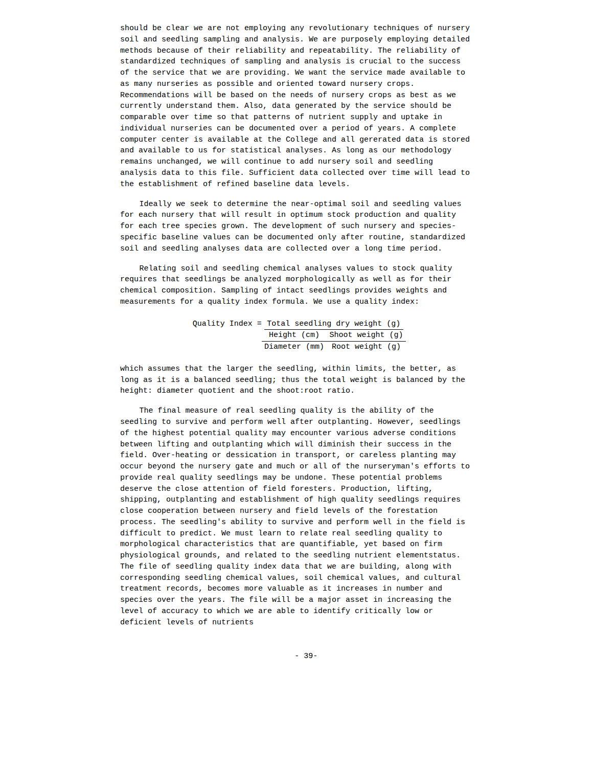should be clear we are not employing any revolutionary techniques of nursery soil and seedling sampling and analysis. We are purposely employing detailed methods because of their reliability and repeatability. The reliability of standardized techniques of sampling and analysis is crucial to the success of the service that we are providing. We want the service made available to as many nurseries as possible and oriented toward nursery crops. Recommendations will be based on the needs of nursery crops as best as we currently understand them. Also, data generated by the service should be comparable over time so that patterns of nutrient supply and uptake in individual nurseries can be documented over a period of years. A complete computer center is available at the College and all gererated data is stored and available to us for statistical analyses. As long as our methodology remains unchanged, we will continue to add nursery soil and seedling analysis data to this file. Sufficient data collected over time will lead to the establishment of refined baseline data levels.
Ideally we seek to determine the near-optimal soil and seedling values for each nursery that will result in optimum stock production and quality for each tree species grown. The development of such nursery and species-specific baseline values can be documented only after routine, standardized soil and seedling analyses data are collected over a long time period.
Relating soil and seedling chemical analyses values to stock quality requires that seedlings be analyzed morphologically as well as for their chemical composition. Sampling of intact seedlings provides weights and measurements for a quality index formula. We use a quality index:
| Quality Index = | Total seedling dry weight (g) |
| Quality Index = | Height (cm) | Shoot weight (g) |
| Diameter (mm) | Root weight (g) |
which assumes that the larger the seedling, within limits, the better, as long as it is a balanced seedling; thus the total weight is balanced by the height: diameter quotient and the shoot:root ratio.
The final measure of real seedling quality is the ability of the seedling to survive and perform well after outplanting. However, seedlings of the highest potential quality may encounter various adverse conditions between lifting and outplanting which will diminish their success in the field. Over-heating or dessication in transport, or careless planting may occur beyond the nursery gate and much or all of the nurseryman's efforts to provide real quality seedlings may be undone. These potential problems deserve the close attention of field foresters. Production, lifting, shipping, outplanting and establishment of high quality seedlings requires close cooperation between nursery and field levels of the forestation process. The seedling's ability to survive and perform well in the field is difficult to predict. We must learn to relate real seedling quality to morphological characteristics that are quantifiable, yet based on firm physiological grounds, and related to the seedling nutrient elementstatus. The file of seedling quality index data that we are building, along with corresponding seedling chemical values, soil chemical values, and cultural treatment records, becomes more valuable as it increases in number and species over the years. The file will be a major asset in increasing the level of accuracy to which we are able to identify critically low or deficient levels of nutrients
- 39-